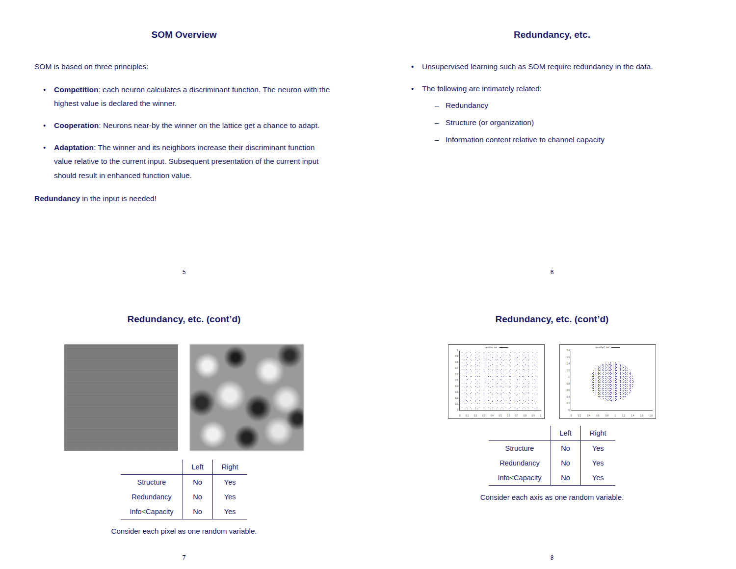SOM Overview
SOM is based on three principles:
Competition: each neuron calculates a discriminant function. The neuron with the highest value is declared the winner.
Cooperation: Neurons near-by the winner on the lattice get a chance to adapt.
Adaptation: The winner and its neighbors increase their discriminant function value relative to the current input. Subsequent presentation of the current input should result in enhanced function value.
Redundancy in the input is needed!
5
Redundancy, etc.
Unsupervised learning such as SOM require redundancy in the data.
The following are intimately related:
Redundancy
Structure (or organization)
Information content relative to channel capacity
6
Redundancy, etc. (cont’d)
| | Left | Right |
| --- | --- | --- |
| Structure | No | Yes |
| Redundancy | No | Yes |
| Info < Capacity | No | Yes |
Consider each pixel as one random variable.
7
Redundancy, etc. (cont’d)
randdat.dat
10.90.80.70.60.50.40.30.20.10
00.10.20.30.40.50.60.70.80.91
randdat2.dat
1.81.61.41.210.80.60.40.20
00.20.40.60.811.21.41.61.8
| | Left | Right |
| --- | --- | --- |
| Structure | No | Yes |
| Redundancy | No | Yes |
| Info < Capacity | No | Yes |
Consider each axis as one random variable.
8